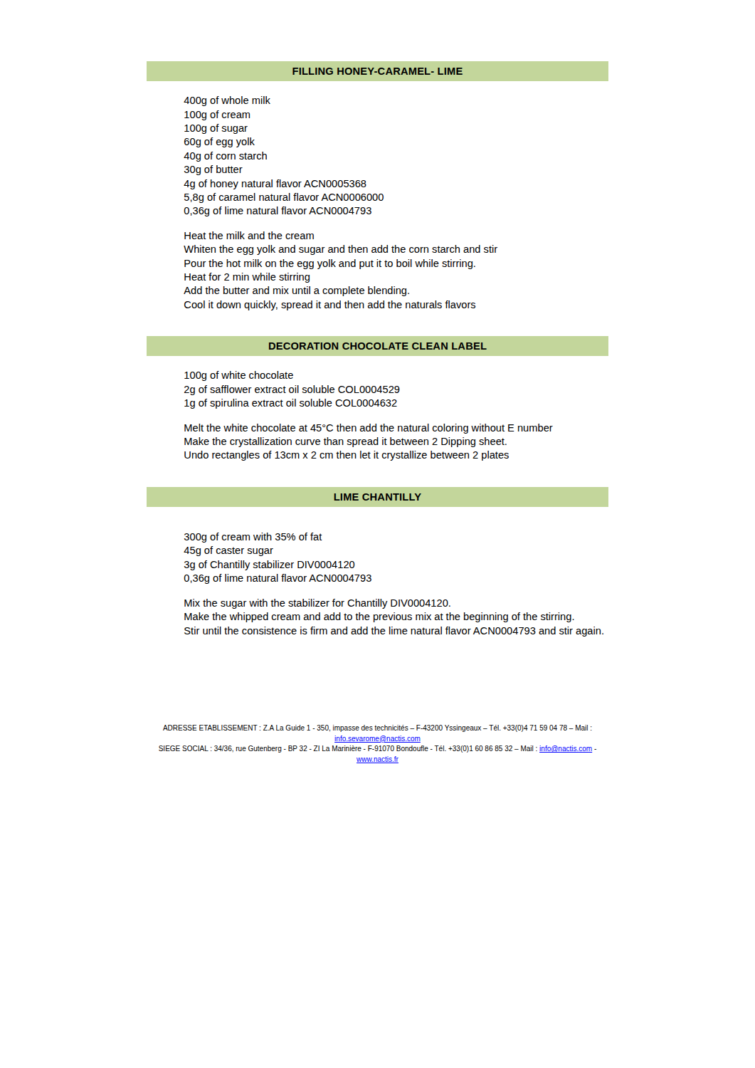FILLING HONEY-CARAMEL- LIME
400g of whole milk
100g of cream
100g of sugar
60g of egg yolk
40g of corn starch
30g of butter
4g of honey natural flavor ACN0005368
5,8g of caramel natural flavor ACN0006000
0,36g of lime natural flavor ACN0004793
Heat the milk and the cream
Whiten the egg yolk and sugar and then add the corn starch and stir
Pour the hot milk on the egg yolk and put it to boil while stirring.
Heat for 2 min while stirring
Add the butter and mix until a complete blending.
Cool it down quickly, spread it and then add the naturals flavors
DECORATION CHOCOLATE CLEAN LABEL
100g of white chocolate
2g of safflower extract oil soluble COL0004529
1g of spirulina extract oil soluble COL0004632
Melt the white chocolate at 45°C then add the natural coloring without E number
Make the crystallization curve than spread it between 2 Dipping sheet.
Undo rectangles of 13cm x 2 cm then let it crystallize between 2 plates
LIME CHANTILLY
300g of cream with 35% of fat
45g of caster sugar
3g of Chantilly stabilizer DIV0004120
0,36g of lime natural flavor ACN0004793
Mix the sugar with the stabilizer for Chantilly DIV0004120.
Make the whipped cream and add to the previous mix at the beginning of the stirring.
Stir until the consistence is firm and add the lime natural flavor ACN0004793 and stir again.
ADRESSE ETABLISSEMENT : Z.A La Guide 1 - 350, impasse des technicités – F-43200 Yssingeaux – Tél. +33(0)4 71 59 04 78 – Mail : info.sevarome@nactis.com
SIEGE SOCIAL : 34/36, rue Gutenberg - BP 32 - ZI La Marinière - F-91070 Bondoufle - Tél. +33(0)1 60 86 85 32 – Mail : info@nactis.com - www.nactis.fr